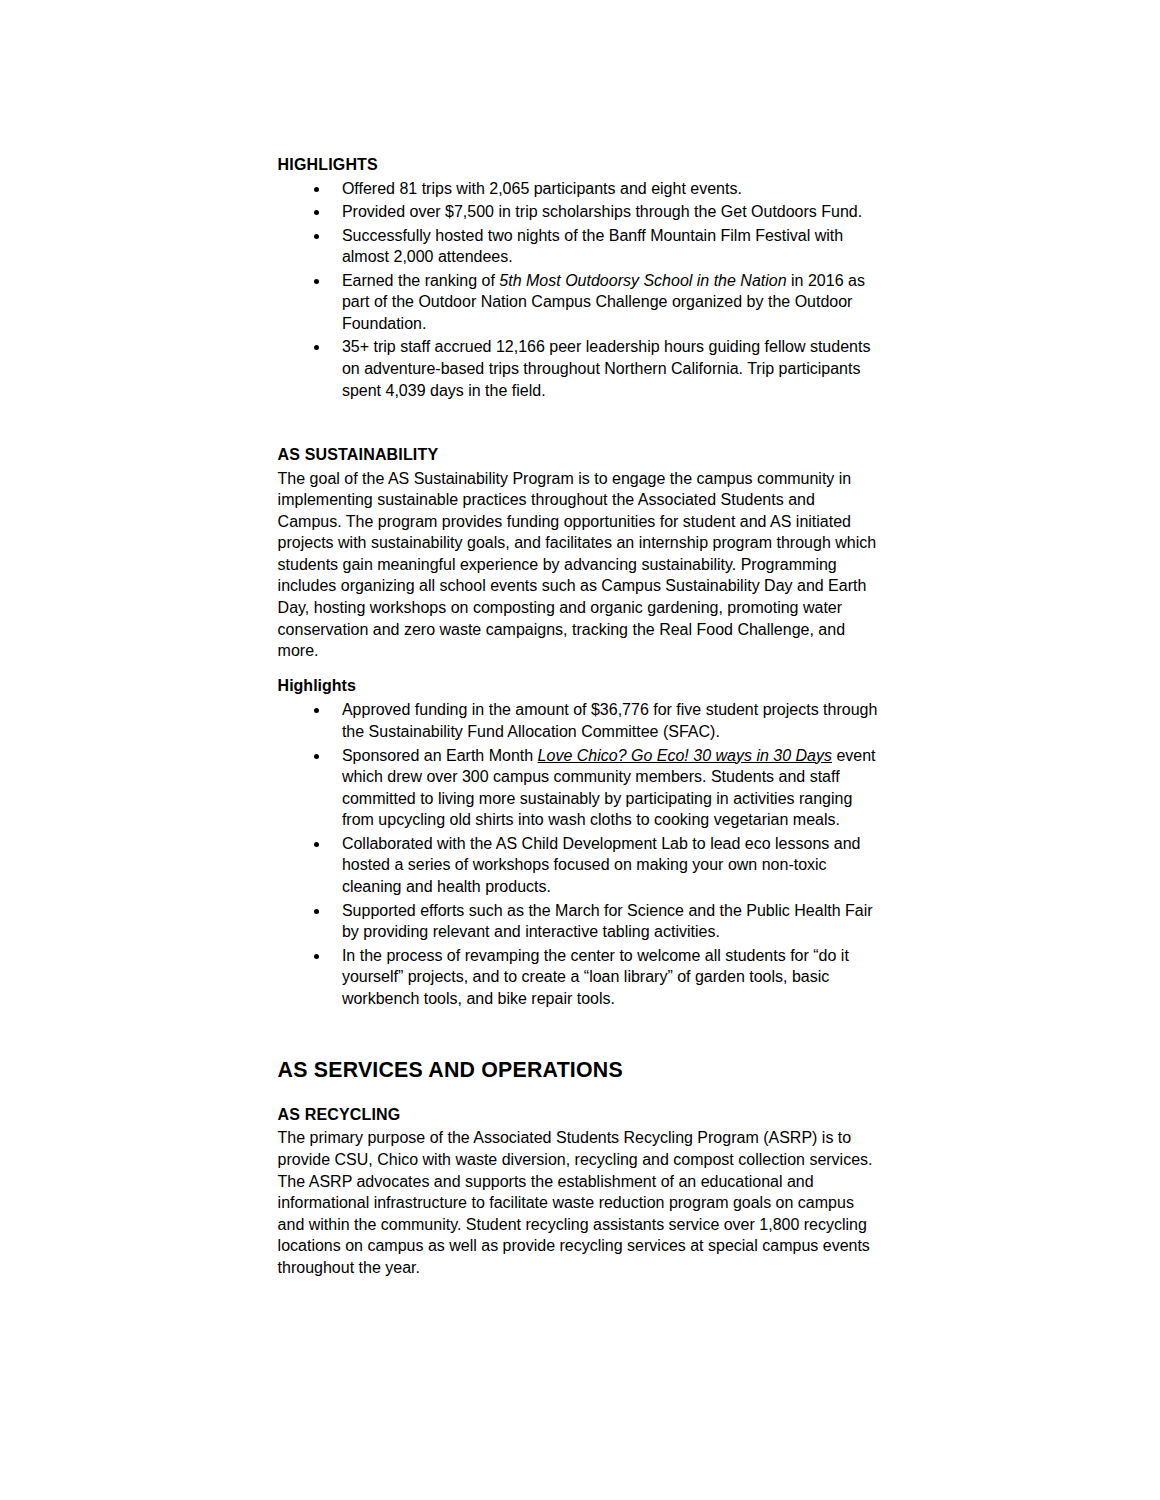HIGHLIGHTS
Offered 81 trips with 2,065 participants and eight events.
Provided over $7,500 in trip scholarships through the Get Outdoors Fund.
Successfully hosted two nights of the Banff Mountain Film Festival with almost 2,000 attendees.
Earned the ranking of 5th Most Outdoorsy School in the Nation in 2016 as part of the Outdoor Nation Campus Challenge organized by the Outdoor Foundation.
35+ trip staff accrued 12,166 peer leadership hours guiding fellow students on adventure-based trips throughout Northern California. Trip participants spent 4,039 days in the field.
AS SUSTAINABILITY
The goal of the AS Sustainability Program is to engage the campus community in implementing sustainable practices throughout the Associated Students and Campus. The program provides funding opportunities for student and AS initiated projects with sustainability goals, and facilitates an internship program through which students gain meaningful experience by advancing sustainability. Programming includes organizing all school events such as Campus Sustainability Day and Earth Day, hosting workshops on composting and organic gardening, promoting water conservation and zero waste campaigns, tracking the Real Food Challenge, and more.
Highlights
Approved funding in the amount of $36,776 for five student projects through the Sustainability Fund Allocation Committee (SFAC).
Sponsored an Earth Month Love Chico? Go Eco! 30 ways in 30 Days event which drew over 300 campus community members. Students and staff committed to living more sustainably by participating in activities ranging from upcycling old shirts into wash cloths to cooking vegetarian meals.
Collaborated with the AS Child Development Lab to lead eco lessons and hosted a series of workshops focused on making your own non-toxic cleaning and health products.
Supported efforts such as the March for Science and the Public Health Fair by providing relevant and interactive tabling activities.
In the process of revamping the center to welcome all students for “do it yourself” projects, and to create a “loan library” of garden tools, basic workbench tools, and bike repair tools.
AS SERVICES AND OPERATIONS
AS RECYCLING
The primary purpose of the Associated Students Recycling Program (ASRP) is to provide CSU, Chico with waste diversion, recycling and compost collection services. The ASRP advocates and supports the establishment of an educational and informational infrastructure to facilitate waste reduction program goals on campus and within the community. Student recycling assistants service over 1,800 recycling locations on campus as well as provide recycling services at special campus events throughout the year.